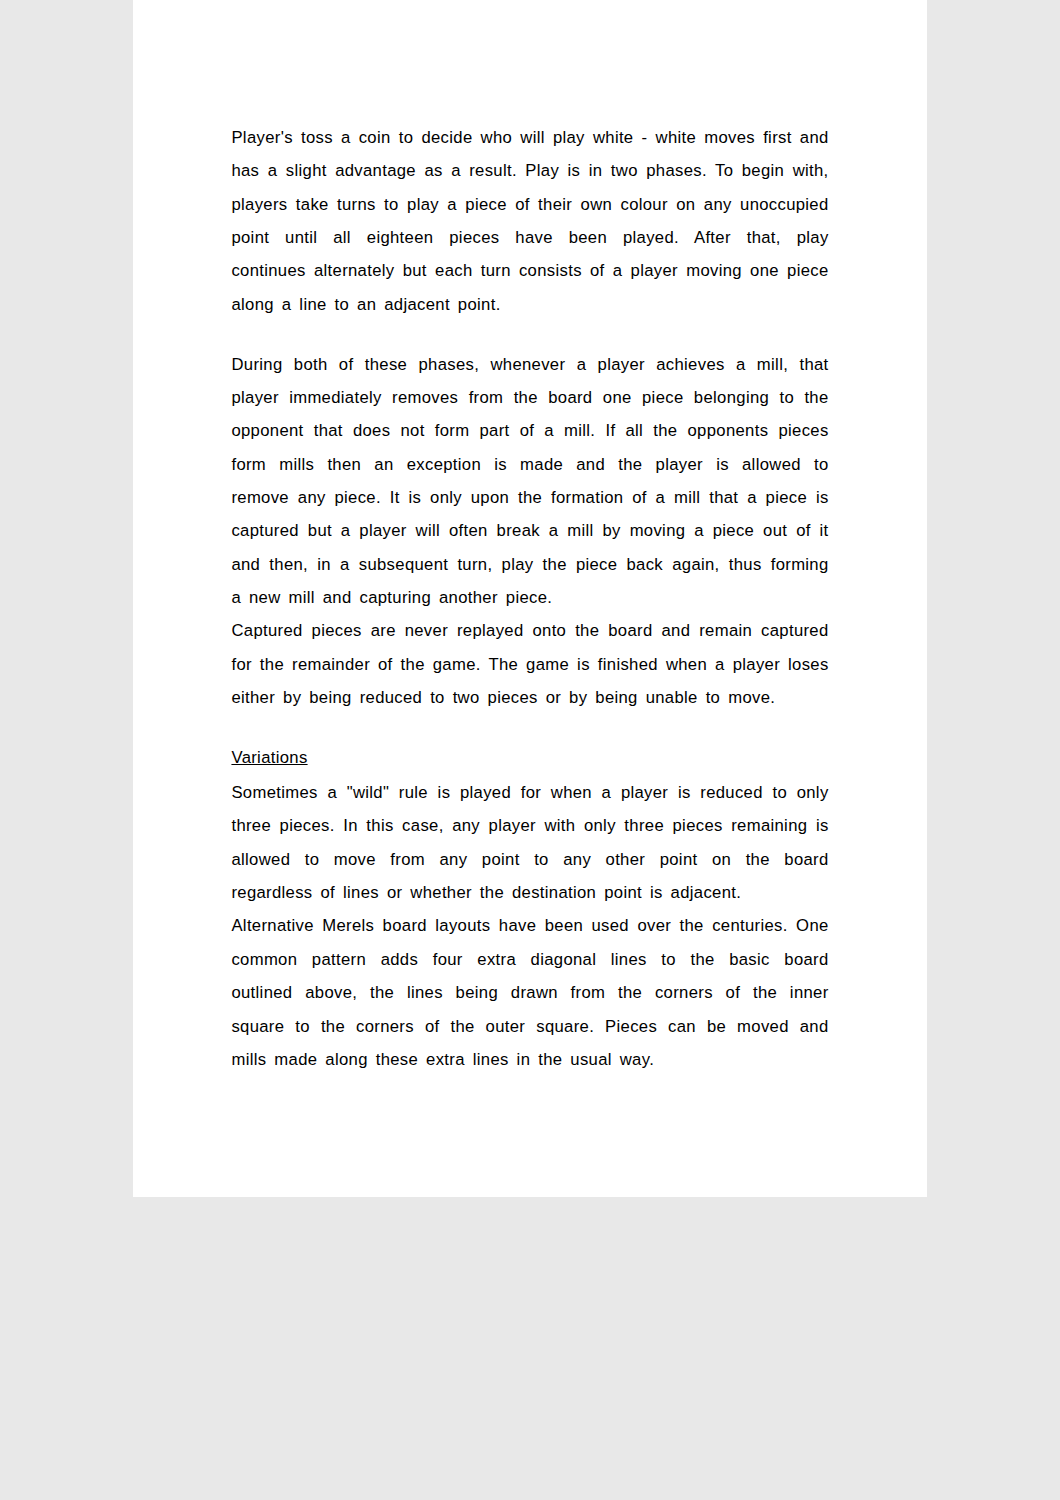Player's toss a coin to decide who will play white - white moves first and has a slight advantage as a result. Play is in two phases. To begin with, players take turns to play a piece of their own colour on any unoccupied point until all eighteen pieces have been played. After that, play continues alternately but each turn consists of a player moving one piece along a line to an adjacent point.
During both of these phases, whenever a player achieves a mill, that player immediately removes from the board one piece belonging to the opponent that does not form part of a mill. If all the opponents pieces form mills then an exception is made and the player is allowed to remove any piece. It is only upon the formation of a mill that a piece is captured but a player will often break a mill by moving a piece out of it and then, in a subsequent turn, play the piece back again, thus forming a new mill and capturing another piece.
Captured pieces are never replayed onto the board and remain captured for the remainder of the game. The game is finished when a player loses either by being reduced to two pieces or by being unable to move.
Variations
Sometimes a "wild" rule is played for when a player is reduced to only three pieces. In this case, any player with only three pieces remaining is allowed to move from any point to any other point on the board regardless of lines or whether the destination point is adjacent.
Alternative Merels board layouts have been used over the centuries. One common pattern adds four extra diagonal lines to the basic board outlined above, the lines being drawn from the corners of the inner square to the corners of the outer square. Pieces can be moved and mills made along these extra lines in the usual way.